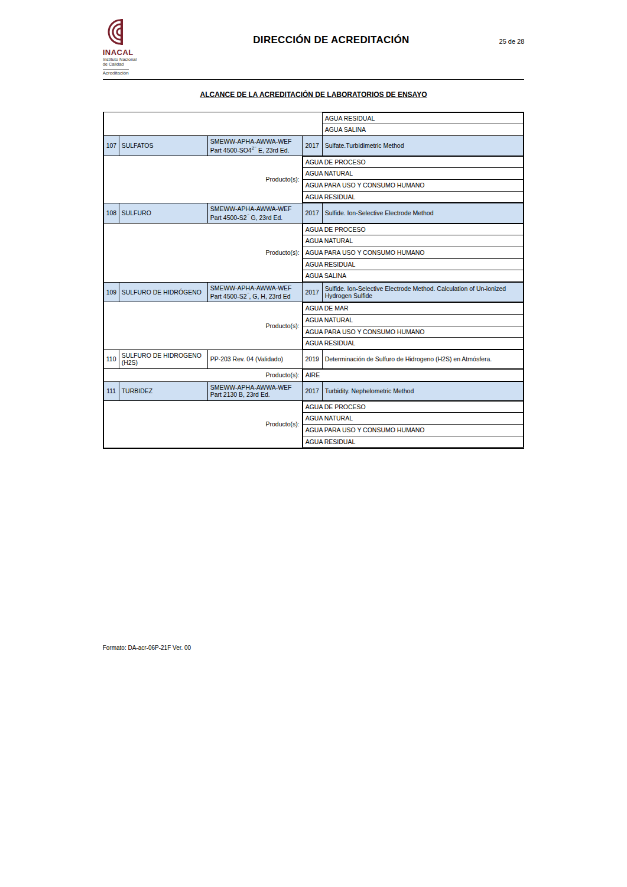INACAL
Instituto Nacional
de Calidad
Acreditación
DIRECCIÓN DE ACREDITACIÓN
25 de 28
ALCANCE DE LA ACREDITACIÓN DE LABORATORIOS DE ENSAYO
| | AGUA RESIDUAL |
| | AGUA SALINA |
| 107 | SULFATOS | SMEWW-APHA-AWWA-WEF Part 4500-SO4 2⁻ E, 23rd Ed. | 2017 | Sulfate.Turbidimetric Method |
| Producto(s): | / AGUA DE PROCESO / / AGUA NATURAL / / AGUA PARA USO Y CONSUMO HUMANO / / AGUA RESIDUAL / |
| 108 | SULFURO | SMEWW-APHA-AWWA-WEF Part 4500-S2 ⁻ G, 23rd Ed. | 2017 | Sulfide. Ion-Selective Electrode Method |
| Producto(s): | / AGUA DE PROCESO / / AGUA NATURAL / / AGUA PARA USO Y CONSUMO HUMANO / / AGUA RESIDUAL / / AGUA SALINA / |
| 109 | SULFURO DE HIDRÓGENO | SMEWW-APHA-AWWA-WEF Part 4500-S2 ⁻ , G, H, 23rd Ed | 2017 | Sulfide. Ion-Selective Electrode Method. Calculation of Un-ionized Hydrogen Sulfide |
| Producto(s): | / AGUA DE MAR / / AGUA NATURAL / / AGUA PARA USO Y CONSUMO HUMANO / / AGUA RESIDUAL / |
| 110 | SULFURO DE HIDROGENO (H2S) | PP-203 Rev. 04 (Validado) | 2019 | Determinación de Sulfuro de Hidrogeno (H2S) en Atmósfera. |
| Producto(s): | / AIRE / |
| 111 | TURBIDEZ | SMEWW-APHA-AWWA-WEF Part 2130 B, 23rd Ed. | 2017 | Turbidity. Nephelometric Method |
| Producto(s): | / AGUA DE PROCESO / / AGUA NATURAL / / AGUA PARA USO Y CONSUMO HUMANO / / AGUA RESIDUAL / |
Formato: DA-acr-06P-21F Ver. 00